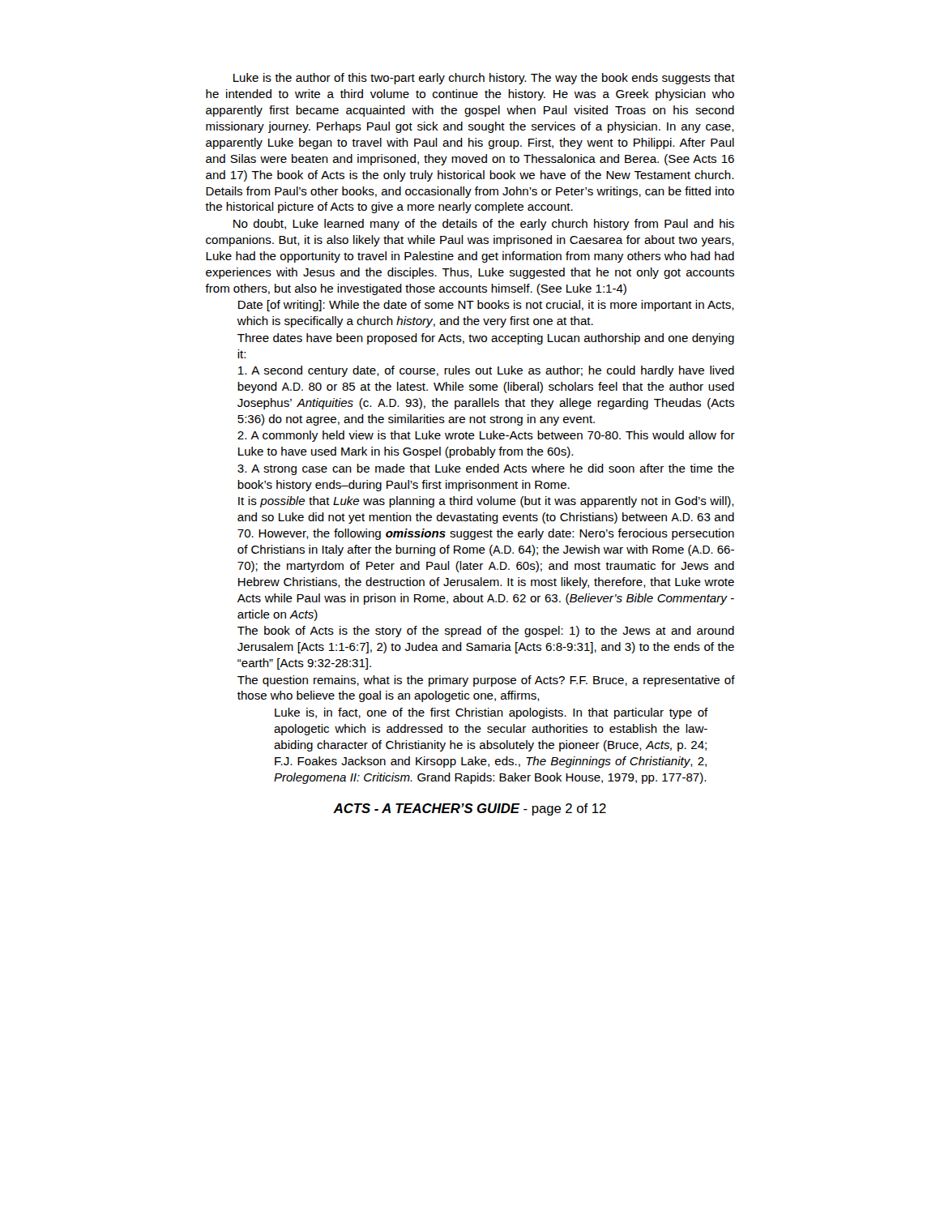Luke is the author of this two-part early church history. The way the book ends suggests that he intended to write a third volume to continue the history. He was a Greek physician who apparently first became acquainted with the gospel when Paul visited Troas on his second missionary journey. Perhaps Paul got sick and sought the services of a physician. In any case, apparently Luke began to travel with Paul and his group. First, they went to Philippi. After Paul and Silas were beaten and imprisoned, they moved on to Thessalonica and Berea. (See Acts 16 and 17) The book of Acts is the only truly historical book we have of the New Testament church. Details from Paul’s other books, and occasionally from John’s or Peter’s writings, can be fitted into the historical picture of Acts to give a more nearly complete account.
No doubt, Luke learned many of the details of the early church history from Paul and his companions. But, it is also likely that while Paul was imprisoned in Caesarea for about two years, Luke had the opportunity to travel in Palestine and get information from many others who had had experiences with Jesus and the disciples. Thus, Luke suggested that he not only got accounts from others, but also he investigated those accounts himself. (See Luke 1:1-4)
Date [of writing]: While the date of some NT books is not crucial, it is more important in Acts, which is specifically a church history, and the very first one at that.
Three dates have been proposed for Acts, two accepting Lucan authorship and one denying it:
1. A second century date, of course, rules out Luke as author; he could hardly have lived beyond A.D. 80 or 85 at the latest. While some (liberal) scholars feel that the author used Josephus’ Antiquities (c. A.D. 93), the parallels that they allege regarding Theudas (Acts 5:36) do not agree, and the similarities are not strong in any event.
2. A commonly held view is that Luke wrote Luke-Acts between 70-80. This would allow for Luke to have used Mark in his Gospel (probably from the 60s).
3. A strong case can be made that Luke ended Acts where he did soon after the time the book’s history ends–during Paul’s first imprisonment in Rome.
It is possible that Luke was planning a third volume (but it was apparently not in God’s will), and so Luke did not yet mention the devastating events (to Christians) between A.D. 63 and 70. However, the following omissions suggest the early date: Nero’s ferocious persecution of Christians in Italy after the burning of Rome (A.D. 64); the Jewish war with Rome (A.D. 66-70); the martyrdom of Peter and Paul (later A.D. 60s); and most traumatic for Jews and Hebrew Christians, the destruction of Jerusalem. It is most likely, therefore, that Luke wrote Acts while Paul was in prison in Rome, about A.D. 62 or 63. (Believer’s Bible Commentary - article on Acts)
The book of Acts is the story of the spread of the gospel: 1) to the Jews at and around Jerusalem [Acts 1:1-6:7], 2) to Judea and Samaria [Acts 6:8-9:31], and 3) to the ends of the “earth” [Acts 9:32-28:31].
The question remains, what is the primary purpose of Acts? F.F. Bruce, a representative of those who believe the goal is an apologetic one, affirms,
Luke is, in fact, one of the first Christian apologists. In that particular type of apologetic which is addressed to the secular authorities to establish the law-abiding character of Christianity he is absolutely the pioneer (Bruce, Acts, p. 24; F.J. Foakes Jackson and Kirsopp Lake, eds., The Beginnings of Christianity, 2, Prolegomena II: Criticism. Grand Rapids: Baker Book House, 1979, pp. 177-87).
ACTS - A TEACHER’S GUIDE - page 2 of 12